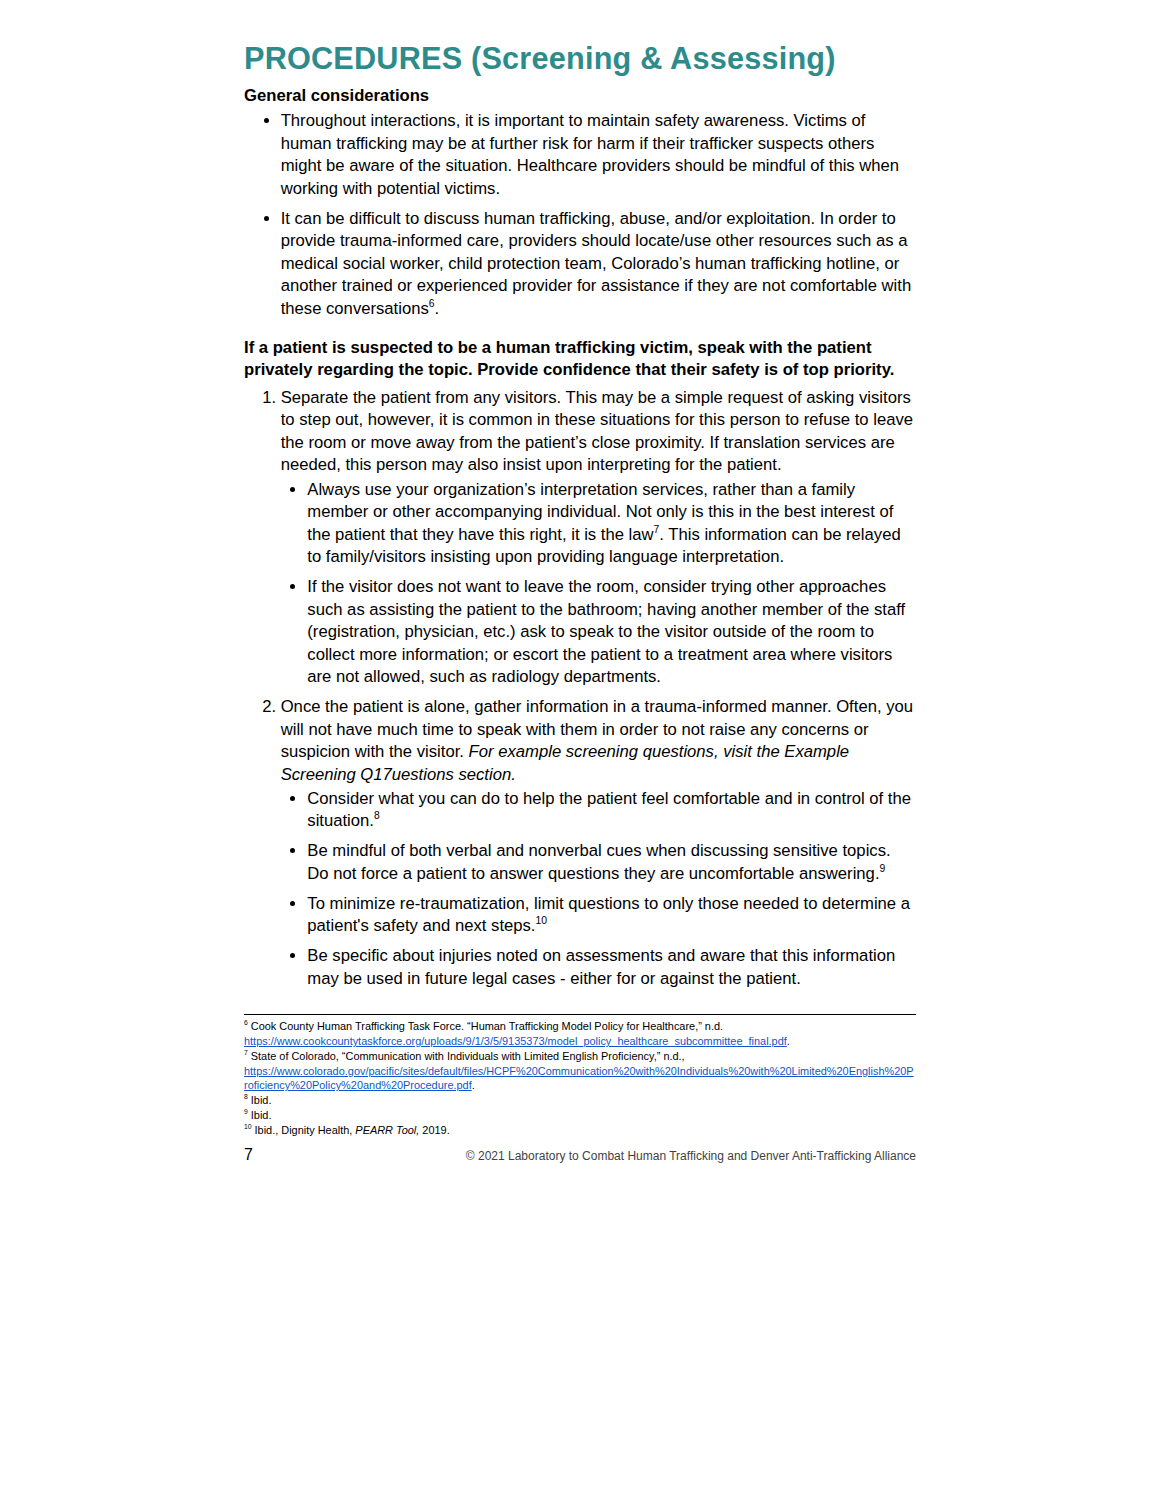PROCEDURES (Screening & Assessing)
General considerations
Throughout interactions, it is important to maintain safety awareness. Victims of human trafficking may be at further risk for harm if their trafficker suspects others might be aware of the situation. Healthcare providers should be mindful of this when working with potential victims.
It can be difficult to discuss human trafficking, abuse, and/or exploitation. In order to provide trauma-informed care, providers should locate/use other resources such as a medical social worker, child protection team, Colorado’s human trafficking hotline, or another trained or experienced provider for assistance if they are not comfortable with these conversations6.
If a patient is suspected to be a human trafficking victim, speak with the patient privately regarding the topic. Provide confidence that their safety is of top priority.
Separate the patient from any visitors. This may be a simple request of asking visitors to step out, however, it is common in these situations for this person to refuse to leave the room or move away from the patient’s close proximity. If translation services are needed, this person may also insist upon interpreting for the patient.
Always use your organization’s interpretation services, rather than a family member or other accompanying individual. Not only is this in the best interest of the patient that they have this right, it is the law7. This information can be relayed to family/visitors insisting upon providing language interpretation.
If the visitor does not want to leave the room, consider trying other approaches such as assisting the patient to the bathroom; having another member of the staff (registration, physician, etc.) ask to speak to the visitor outside of the room to collect more information; or escort the patient to a treatment area where visitors are not allowed, such as radiology departments.
Once the patient is alone, gather information in a trauma-informed manner. Often, you will not have much time to speak with them in order to not raise any concerns or suspicion with the visitor. For example screening questions, visit the Example Screening Q17uestions section.
Consider what you can do to help the patient feel comfortable and in control of the situation.8
Be mindful of both verbal and nonverbal cues when discussing sensitive topics. Do not force a patient to answer questions they are uncomfortable answering.9
To minimize re-traumatization, limit questions to only those needed to determine a patient's safety and next steps.10
Be specific about injuries noted on assessments and aware that this information may be used in future legal cases - either for or against the patient.
6 Cook County Human Trafficking Task Force. “Human Trafficking Model Policy for Healthcare,” n.d.
https://www.cookcountytaskforce.org/uploads/9/1/3/5/9135373/model_policy_healthcare_subcommittee_final.pdf.
7 State of Colorado, “Communication with Individuals with Limited English Proficiency,” n.d.,
https://www.colorado.gov/pacific/sites/default/files/HCPF%20Communication%20with%20Individuals%20with%20Limited%20English%20Proficiency%20Policy%20and%20Procedure.pdf.
8 Ibid.
9 Ibid.
10 Ibid., Dignity Health, PEARR Tool, 2019.
7 © 2021 Laboratory to Combat Human Trafficking and Denver Anti-Trafficking Alliance